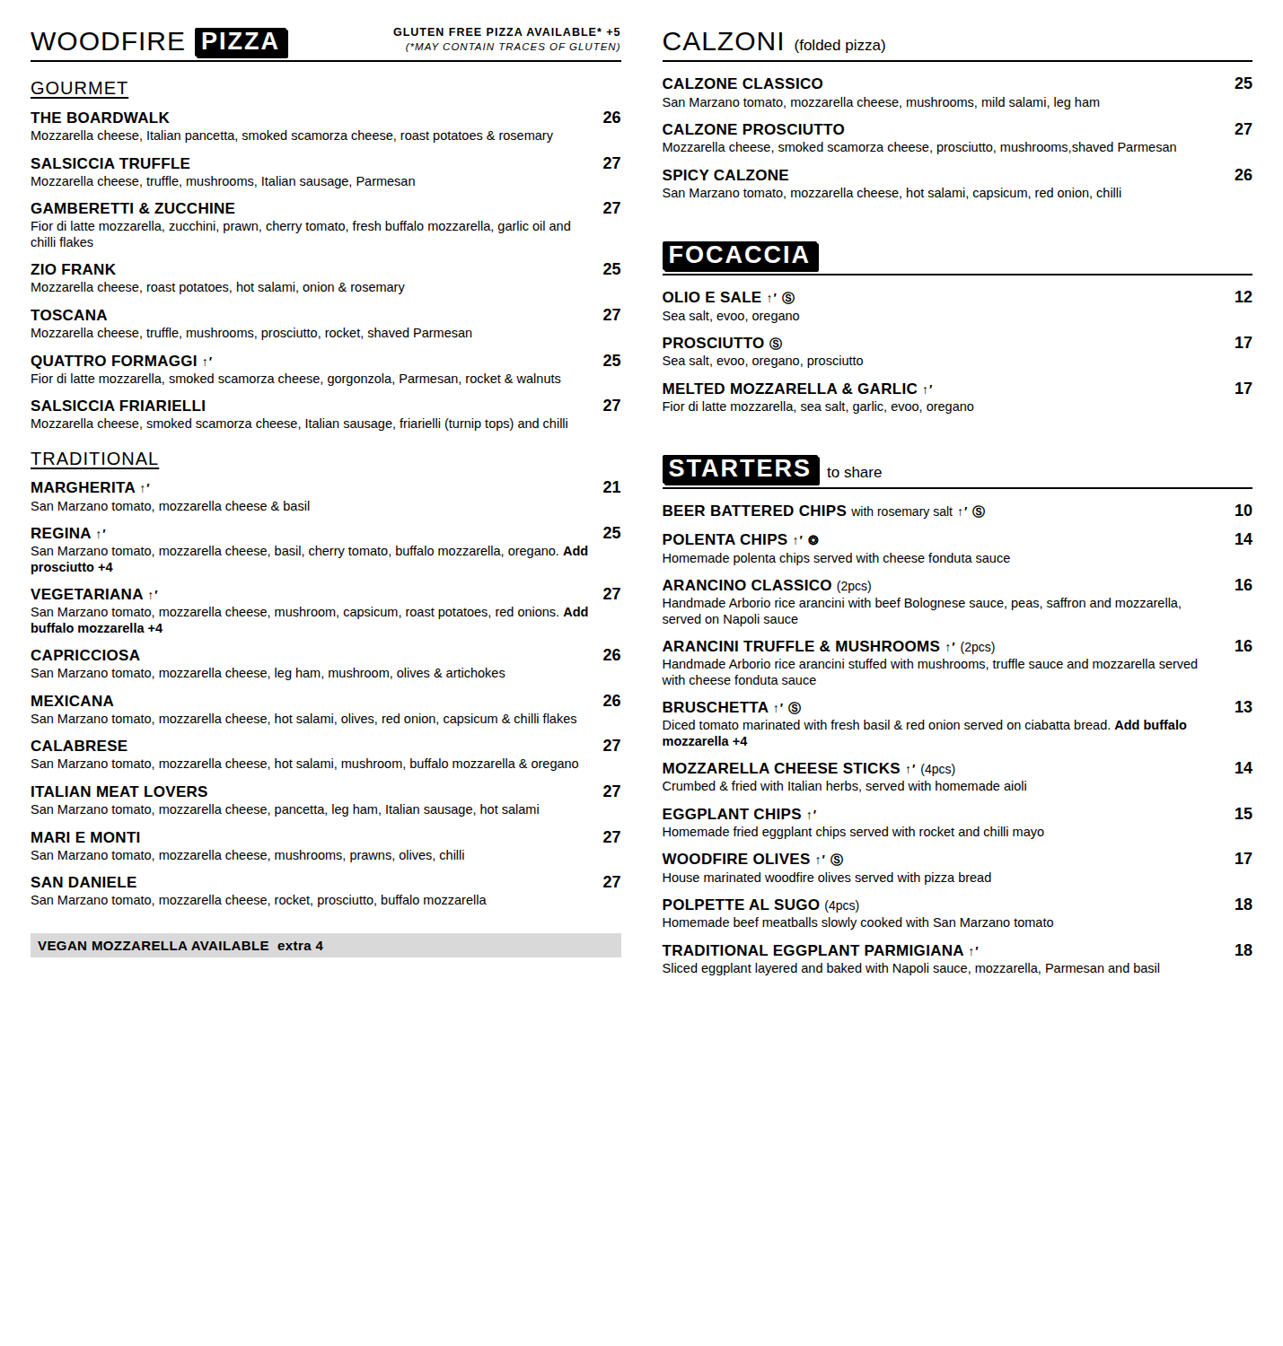WOODFIRE PIZZA GLUTEN FREE PIZZA AVAILABLE* +5
(*May contain traces of gluten)
GOURMET
The Boardwalk 26
Mozzarella cheese, Italian pancetta, smoked scamorza cheese, roast potatoes & rosemary
Salsiccia Truffle 27
Mozzarella cheese, truffle, mushrooms, Italian sausage, Parmesan
Gamberetti & Zucchine 27
Fior di latte mozzarella, zucchini, prawn, cherry tomato, fresh buffalo mozzarella, garlic oil and chilli flakes
Zio Frank 25
Mozzarella cheese, roast potatoes, hot salami, onion & rosemary
Toscana 27
Mozzarella cheese, truffle, mushrooms, prosciutto, rocket, shaved Parmesan
Quattro Formaggi ↑′ 25
Fior di latte mozzarella, smoked scamorza cheese, gorgonzola, Parmesan, rocket & walnuts
Salsiccia Friarielli 27
Mozzarella cheese, smoked scamorza cheese, Italian sausage, friarielli (turnip tops) and chilli
TRADITIONAL
Margherita ↑′ 21
San Marzano tomato, mozzarella cheese & basil
Regina ↑′ 25
San Marzano tomato, mozzarella cheese, basil, cherry tomato, buffalo mozzarella, oregano. Add prosciutto +4
Vegetariana ↑′ 27
San Marzano tomato, mozzarella cheese, mushroom, capsicum, roast potatoes, red onions. Add buffalo mozzarella +4
Capricciosa 26
San Marzano tomato, mozzarella cheese, leg ham, mushroom, olives & artichokes
Mexicana 26
San Marzano tomato, mozzarella cheese, hot salami, olives, red onion, capsicum & chilli flakes
Calabrese 27
San Marzano tomato, mozzarella cheese, hot salami, mushroom, buffalo mozzarella & oregano
Italian Meat Lovers 27
San Marzano tomato, mozzarella cheese, pancetta, leg ham, Italian sausage, hot salami
Mari e Monti 27
San Marzano tomato, mozzarella cheese, mushrooms, prawns, olives, chilli
San Daniele 27
San Marzano tomato, mozzarella cheese, rocket, prosciutto, buffalo mozzarella
VEGAN MOZZARELLA AVAILABLE extra 4
CALZONI (folded pizza)
Calzone Classico 25
San Marzano tomato, mozzarella cheese, mushrooms, mild salami, leg ham
Calzone Prosciutto 27
Mozzarella cheese, smoked scamorza cheese, prosciutto, mushrooms,shaved Parmesan
Spicy Calzone 26
San Marzano tomato, mozzarella cheese, hot salami, capsicum, red onion, chilli
FOCACCIA
Olio e Sale ↑′ Ⓢ 12
Sea salt, evoo, oregano
Prosciutto Ⓢ 17
Sea salt, evoo, oregano, prosciutto
Melted Mozzarella & Garlic ↑′ 17
Fior di latte mozzarella, sea salt, garlic, evoo, oregano
STARTERS to share
Beer Battered Chips with rosemary salt ↑′ Ⓢ 10
Polenta Chips ↑′ ❂ 14
Homemade polenta chips served with cheese fonduta sauce
Arancino Classico (2pcs) 16
Handmade Arborio rice arancini with beef Bolognese sauce, peas, saffron and mozzarella, served on Napoli sauce
Arancini Truffle & Mushrooms ↑′ (2pcs) 16
Handmade Arborio rice arancini stuffed with mushrooms, truffle sauce and mozzarella served with cheese fonduta sauce
Bruschetta ↑′ Ⓢ 13
Diced tomato marinated with fresh basil & red onion served on ciabatta bread. Add buffalo mozzarella +4
Mozzarella Cheese Sticks ↑′ (4pcs) 14
Crumbed & fried with Italian herbs, served with homemade aioli
Eggplant Chips ↑′ 15
Homemade fried eggplant chips served with rocket and chilli mayo
Woodfire Olives ↑′ Ⓢ 17
House marinated woodfire olives served with pizza bread
Polpette al Sugo (4pcs) 18
Homemade beef meatballs slowly cooked with San Marzano tomato
Traditional Eggplant Parmigiana ↑′ 18
Sliced eggplant layered and baked with Napoli sauce, mozzarella, Parmesan and basil